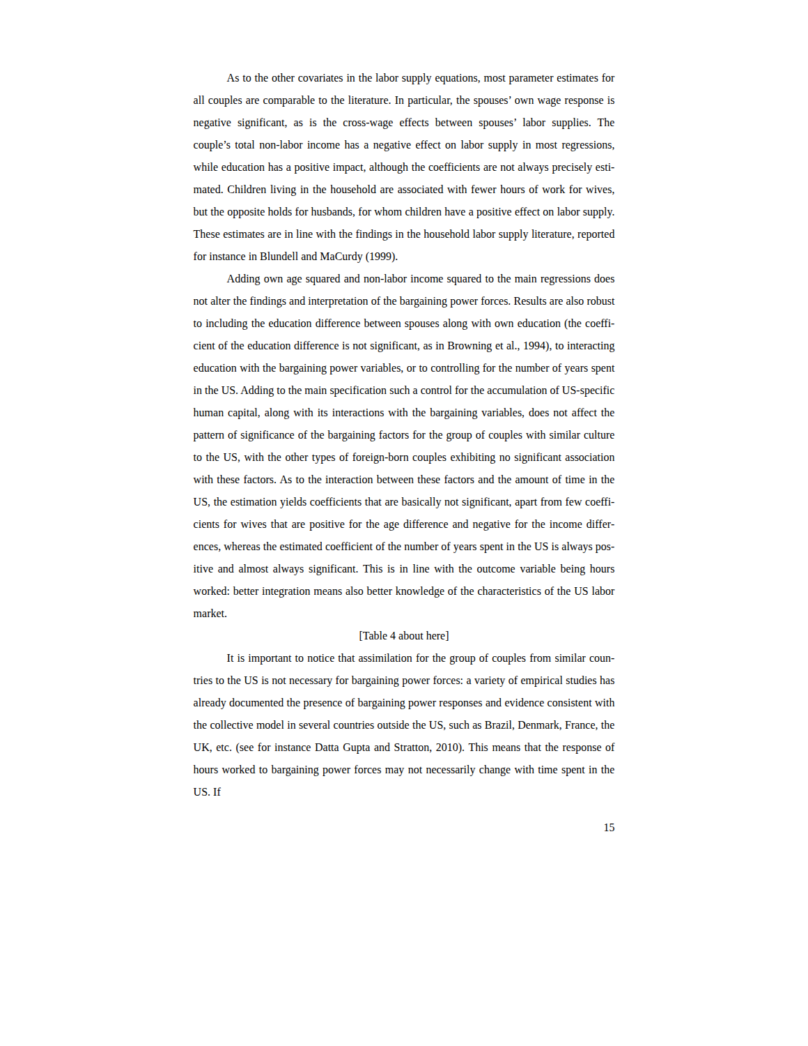As to the other covariates in the labor supply equations, most parameter estimates for all couples are comparable to the literature. In particular, the spouses’ own wage response is negative significant, as is the cross-wage effects between spouses’ labor supplies. The couple’s total non-labor income has a negative effect on labor supply in most regressions, while education has a positive impact, although the coefficients are not always precisely estimated. Children living in the household are associated with fewer hours of work for wives, but the opposite holds for husbands, for whom children have a positive effect on labor supply. These estimates are in line with the findings in the household labor supply literature, reported for instance in Blundell and MaCurdy (1999).
Adding own age squared and non-labor income squared to the main regressions does not alter the findings and interpretation of the bargaining power forces. Results are also robust to including the education difference between spouses along with own education (the coefficient of the education difference is not significant, as in Browning et al., 1994), to interacting education with the bargaining power variables, or to controlling for the number of years spent in the US. Adding to the main specification such a control for the accumulation of US-specific human capital, along with its interactions with the bargaining variables, does not affect the pattern of significance of the bargaining factors for the group of couples with similar culture to the US, with the other types of foreign-born couples exhibiting no significant association with these factors. As to the interaction between these factors and the amount of time in the US, the estimation yields coefficients that are basically not significant, apart from few coefficients for wives that are positive for the age difference and negative for the income differences, whereas the estimated coefficient of the number of years spent in the US is always positive and almost always significant. This is in line with the outcome variable being hours worked: better integration means also better knowledge of the characteristics of the US labor market.
[Table 4 about here]
It is important to notice that assimilation for the group of couples from similar countries to the US is not necessary for bargaining power forces: a variety of empirical studies has already documented the presence of bargaining power responses and evidence consistent with the collective model in several countries outside the US, such as Brazil, Denmark, France, the UK, etc. (see for instance Datta Gupta and Stratton, 2010). This means that the response of hours worked to bargaining power forces may not necessarily change with time spent in the US. If
15